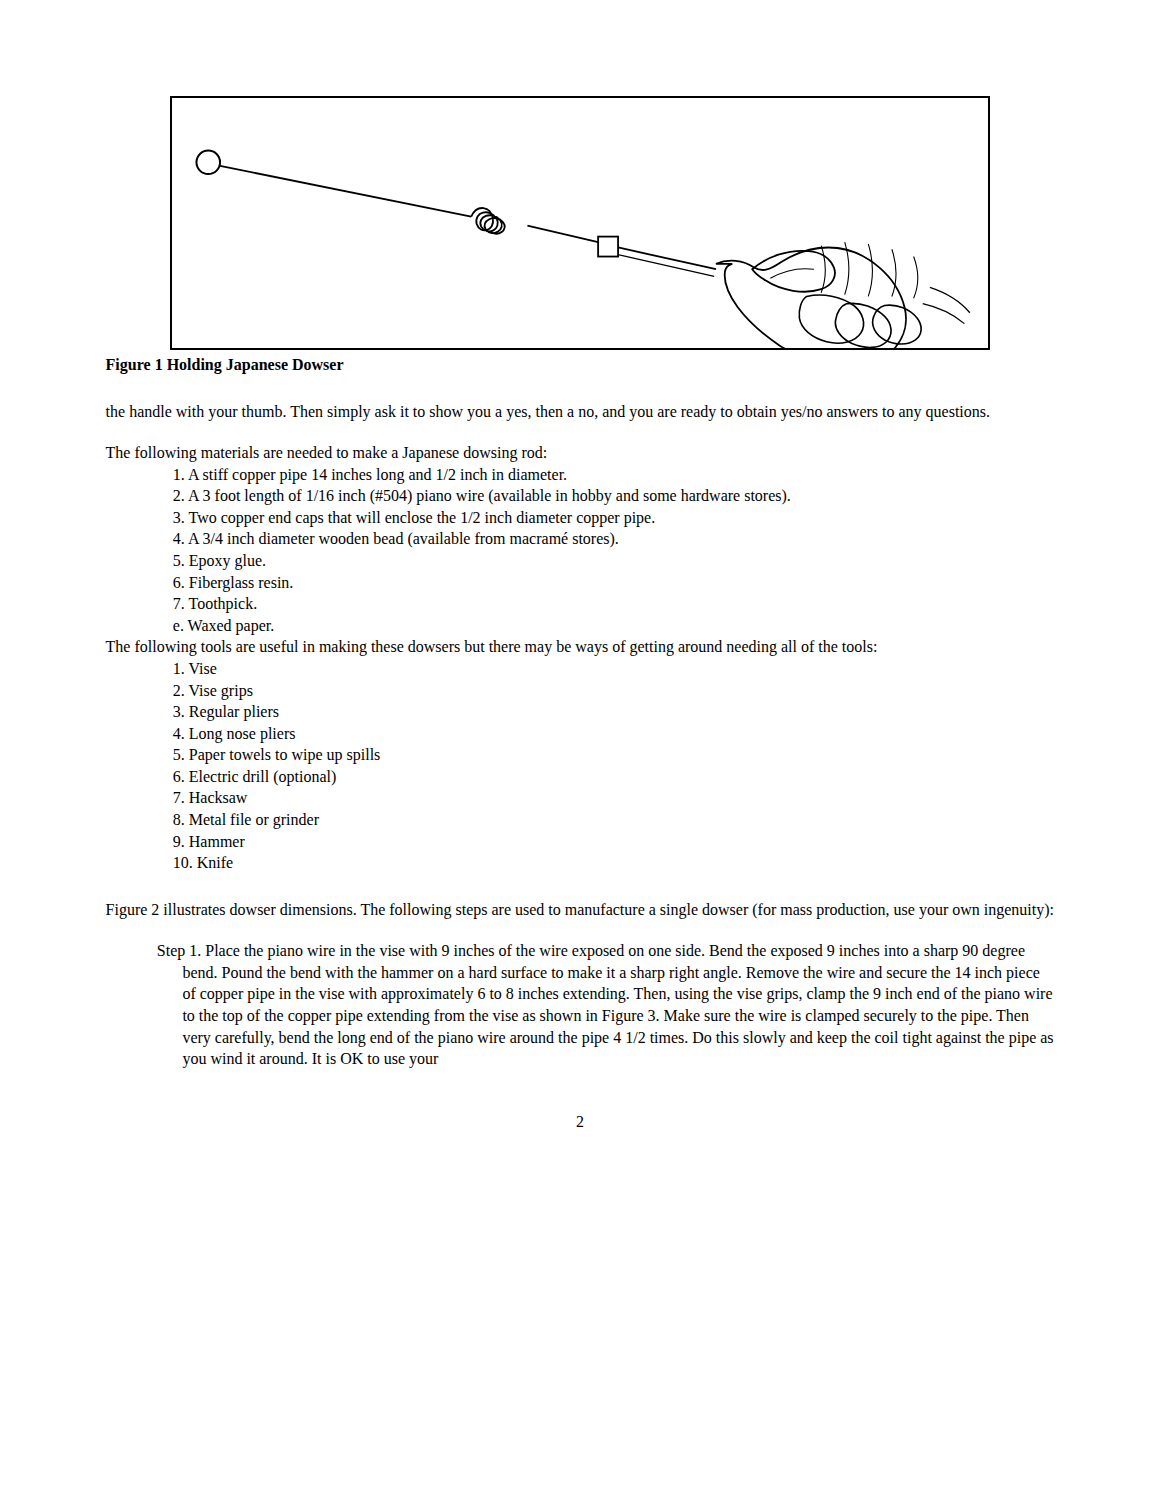Figure 1 Holding Japanese Dowser
the handle with your thumb. Then simply ask it to show you a yes, then a no, and you are ready to obtain yes/no answers to any questions.
The following materials are needed to make a Japanese dowsing rod:
1. A stiff copper pipe 14 inches long and 1/2 inch in diameter.
2. A 3 foot length of 1/16 inch (#504) piano wire (available in hobby and some hardware stores).
3. Two copper end caps that will enclose the 1/2 inch diameter copper pipe.
4. A 3/4 inch diameter wooden bead (available from macramé stores).
5. Epoxy glue.
6. Fiberglass resin.
7. Toothpick.
e. Waxed paper.
The following tools are useful in making these dowsers but there may be ways of getting around needing all of the tools:
1. Vise
2. Vise grips
3. Regular pliers
4. Long nose pliers
5. Paper towels to wipe up spills
6. Electric drill (optional)
7. Hacksaw
8. Metal file or grinder
9. Hammer
10. Knife
Figure 2 illustrates dowser dimensions. The following steps are used to manufacture a single dowser (for mass production, use your own ingenuity):
Step 1. Place the piano wire in the vise with 9 inches of the wire exposed on one side. Bend the exposed 9 inches into a sharp 90 degree bend. Pound the bend with the hammer on a hard surface to make it a sharp right angle. Remove the wire and secure the 14 inch piece of copper pipe in the vise with approximately 6 to 8 inches extending. Then, using the vise grips, clamp the 9 inch end of the piano wire to the top of the copper pipe extending from the vise as shown in Figure 3. Make sure the wire is clamped securely to the pipe. Then very carefully, bend the long end of the piano wire around the pipe 4 1/2 times. Do this slowly and keep the coil tight against the pipe as you wind it around. It is OK to use your
2